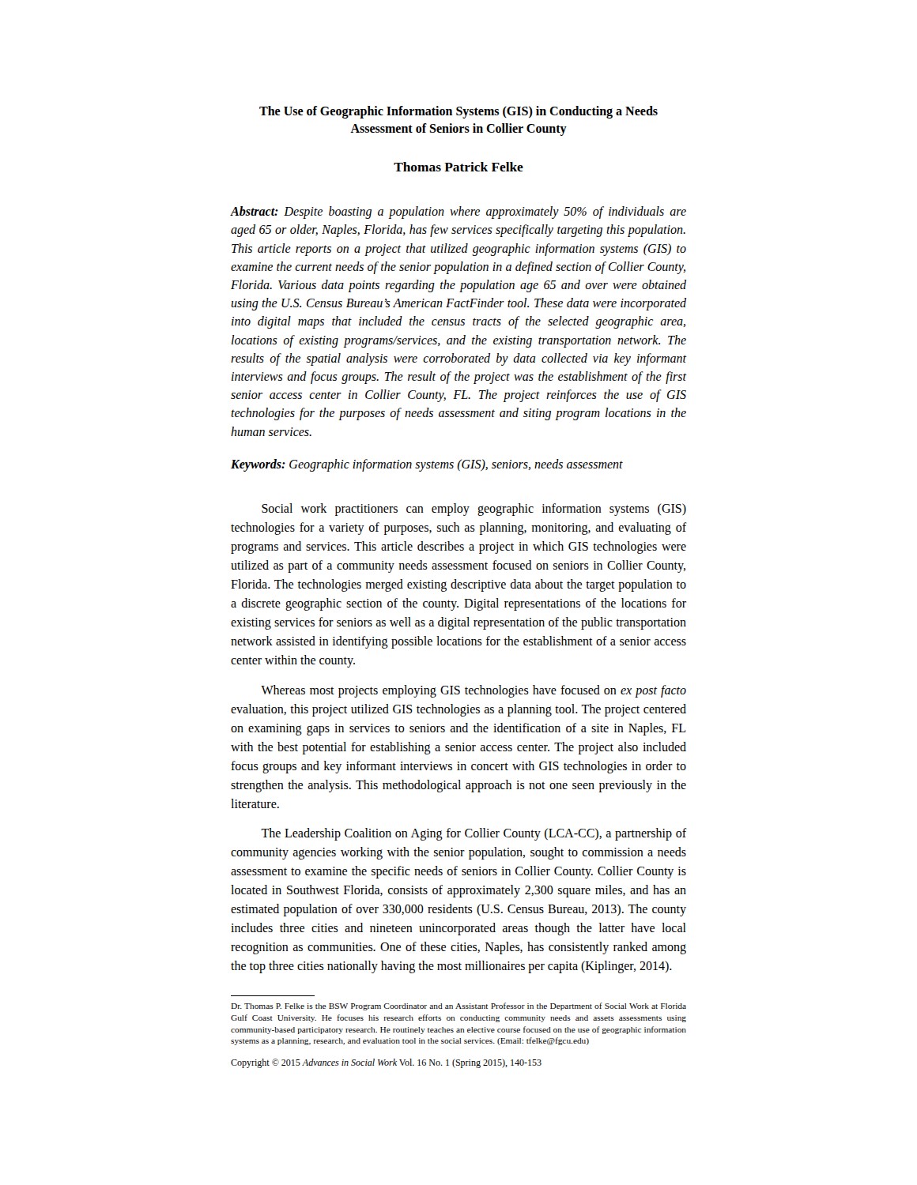The Use of Geographic Information Systems (GIS) in Conducting a Needs
Assessment of Seniors in Collier County
Thomas Patrick Felke
Abstract: Despite boasting a population where approximately 50% of individuals are aged 65 or older, Naples, Florida, has few services specifically targeting this population. This article reports on a project that utilized geographic information systems (GIS) to examine the current needs of the senior population in a defined section of Collier County, Florida. Various data points regarding the population age 65 and over were obtained using the U.S. Census Bureau’s American FactFinder tool. These data were incorporated into digital maps that included the census tracts of the selected geographic area, locations of existing programs/services, and the existing transportation network. The results of the spatial analysis were corroborated by data collected via key informant interviews and focus groups. The result of the project was the establishment of the first senior access center in Collier County, FL. The project reinforces the use of GIS technologies for the purposes of needs assessment and siting program locations in the human services.
Keywords: Geographic information systems (GIS), seniors, needs assessment
Social work practitioners can employ geographic information systems (GIS) technologies for a variety of purposes, such as planning, monitoring, and evaluating of programs and services. This article describes a project in which GIS technologies were utilized as part of a community needs assessment focused on seniors in Collier County, Florida. The technologies merged existing descriptive data about the target population to a discrete geographic section of the county. Digital representations of the locations for existing services for seniors as well as a digital representation of the public transportation network assisted in identifying possible locations for the establishment of a senior access center within the county.
Whereas most projects employing GIS technologies have focused on ex post facto evaluation, this project utilized GIS technologies as a planning tool. The project centered on examining gaps in services to seniors and the identification of a site in Naples, FL with the best potential for establishing a senior access center. The project also included focus groups and key informant interviews in concert with GIS technologies in order to strengthen the analysis. This methodological approach is not one seen previously in the literature.
The Leadership Coalition on Aging for Collier County (LCA-CC), a partnership of community agencies working with the senior population, sought to commission a needs assessment to examine the specific needs of seniors in Collier County. Collier County is located in Southwest Florida, consists of approximately 2,300 square miles, and has an estimated population of over 330,000 residents (U.S. Census Bureau, 2013). The county includes three cities and nineteen unincorporated areas though the latter have local recognition as communities. One of these cities, Naples, has consistently ranked among the top three cities nationally having the most millionaires per capita (Kiplinger, 2014).
Dr. Thomas P. Felke is the BSW Program Coordinator and an Assistant Professor in the Department of Social Work at Florida Gulf Coast University. He focuses his research efforts on conducting community needs and assets assessments using community-based participatory research. He routinely teaches an elective course focused on the use of geographic information systems as a planning, research, and evaluation tool in the social services. (Email: tfelke@fgcu.edu)
Copyright © 2015 Advances in Social Work Vol. 16 No. 1 (Spring 2015), 140-153